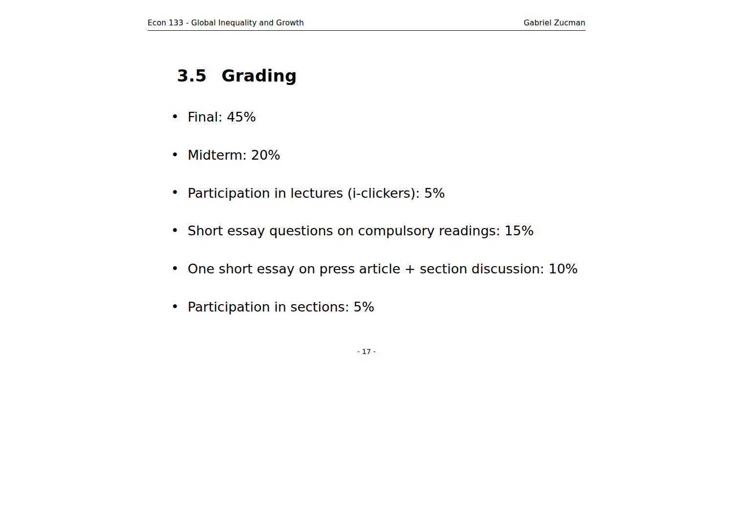Econ 133 - Global Inequality and Growth
Gabriel Zucman
3.5 Grading
Final: 45%
Midterm: 20%
Participation in lectures (i-clickers): 5%
Short essay questions on compulsory readings: 15%
One short essay on press article + section discussion: 10%
Participation in sections: 5%
- 17 -